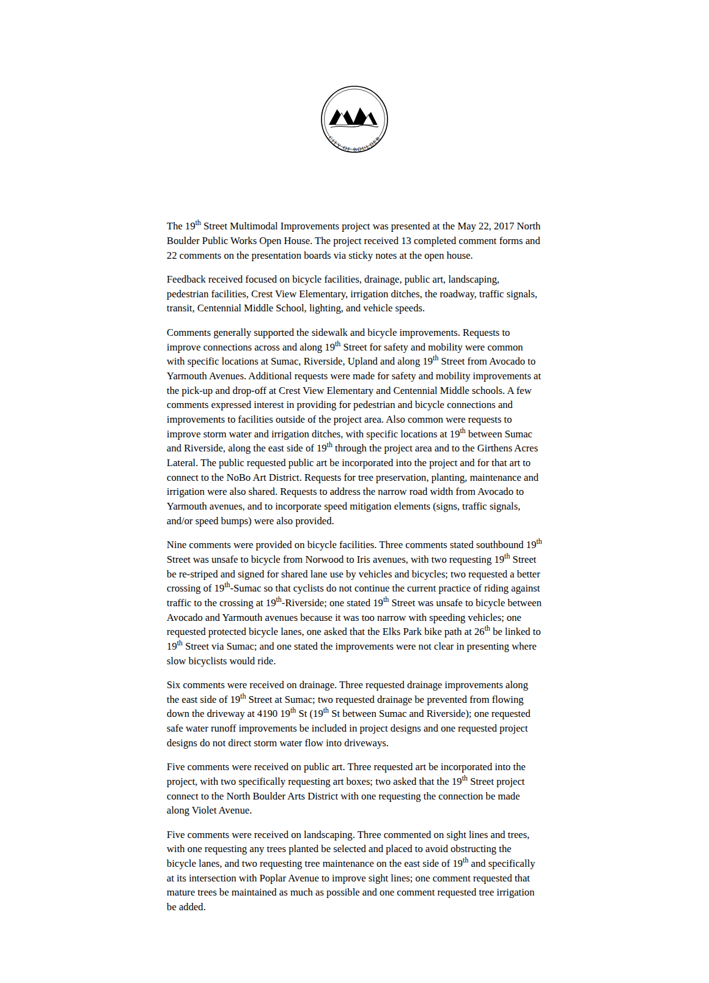CITY OF BOULDER
The 19th Street Multimodal Improvements project was presented at the May 22, 2017 North Boulder Public Works Open House. The project received 13 completed comment forms and 22 comments on the presentation boards via sticky notes at the open house.
Feedback received focused on bicycle facilities, drainage, public art, landscaping, pedestrian facilities, Crest View Elementary, irrigation ditches, the roadway, traffic signals, transit, Centennial Middle School, lighting, and vehicle speeds.
Comments generally supported the sidewalk and bicycle improvements. Requests to improve connections across and along 19th Street for safety and mobility were common with specific locations at Sumac, Riverside, Upland and along 19th Street from Avocado to Yarmouth Avenues. Additional requests were made for safety and mobility improvements at the pick-up and drop-off at Crest View Elementary and Centennial Middle schools. A few comments expressed interest in providing for pedestrian and bicycle connections and improvements to facilities outside of the project area. Also common were requests to improve storm water and irrigation ditches, with specific locations at 19th between Sumac and Riverside, along the east side of 19th through the project area and to the Girthens Acres Lateral. The public requested public art be incorporated into the project and for that art to connect to the NoBo Art District. Requests for tree preservation, planting, maintenance and irrigation were also shared. Requests to address the narrow road width from Avocado to Yarmouth avenues, and to incorporate speed mitigation elements (signs, traffic signals, and/or speed bumps) were also provided.
Nine comments were provided on bicycle facilities. Three comments stated southbound 19th Street was unsafe to bicycle from Norwood to Iris avenues, with two requesting 19th Street be re-striped and signed for shared lane use by vehicles and bicycles; two requested a better crossing of 19th-Sumac so that cyclists do not continue the current practice of riding against traffic to the crossing at 19th-Riverside; one stated 19th Street was unsafe to bicycle between Avocado and Yarmouth avenues because it was too narrow with speeding vehicles; one requested protected bicycle lanes, one asked that the Elks Park bike path at 26th be linked to 19th Street via Sumac; and one stated the improvements were not clear in presenting where slow bicyclists would ride.
Six comments were received on drainage. Three requested drainage improvements along the east side of 19th Street at Sumac; two requested drainage be prevented from flowing down the driveway at 4190 19th St (19th St between Sumac and Riverside); one requested safe water runoff improvements be included in project designs and one requested project designs do not direct storm water flow into driveways.
Five comments were received on public art. Three requested art be incorporated into the project, with two specifically requesting art boxes; two asked that the 19th Street project connect to the North Boulder Arts District with one requesting the connection be made along Violet Avenue.
Five comments were received on landscaping. Three commented on sight lines and trees, with one requesting any trees planted be selected and placed to avoid obstructing the bicycle lanes, and two requesting tree maintenance on the east side of 19th and specifically at its intersection with Poplar Avenue to improve sight lines; one comment requested that mature trees be maintained as much as possible and one comment requested tree irrigation be added.